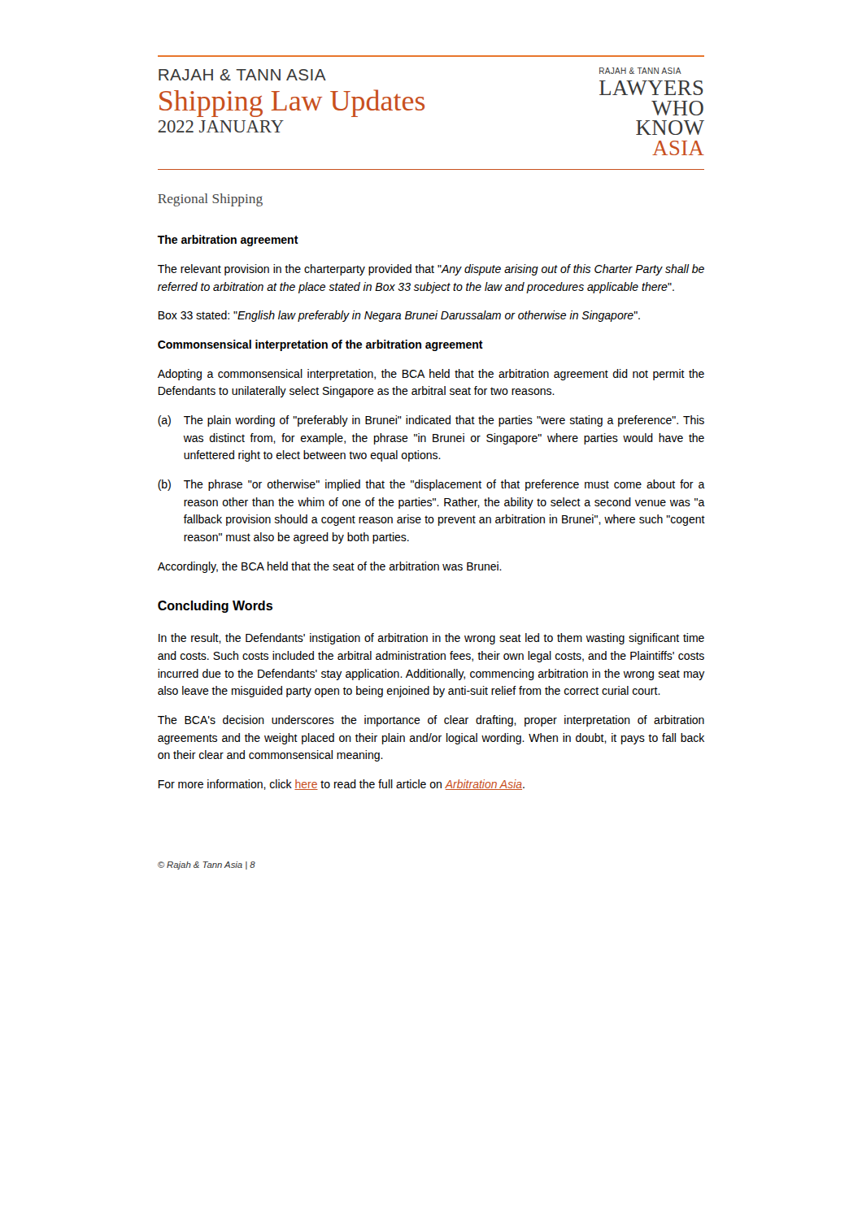RAJAH & TANN ASIA
Shipping Law Updates
2022 JANUARY
RAJAH & TANN ASIA
LAWYERS
WHO
KNOW
ASIA
Regional Shipping
The arbitration agreement
The relevant provision in the charterparty provided that "Any dispute arising out of this Charter Party shall be referred to arbitration at the place stated in Box 33 subject to the law and procedures applicable there".
Box 33 stated: "English law preferably in Negara Brunei Darussalam or otherwise in Singapore".
Commonsensical interpretation of the arbitration agreement
Adopting a commonsensical interpretation, the BCA held that the arbitration agreement did not permit the Defendants to unilaterally select Singapore as the arbitral seat for two reasons.
(a)
The plain wording of "preferably in Brunei" indicated that the parties "were stating a preference". This was distinct from, for example, the phrase "in Brunei or Singapore" where parties would have the unfettered right to elect between two equal options.
(b)
The phrase "or otherwise" implied that the "displacement of that preference must come about for a reason other than the whim of one of the parties". Rather, the ability to select a second venue was "a fallback provision should a cogent reason arise to prevent an arbitration in Brunei", where such "cogent reason" must also be agreed by both parties.
Accordingly, the BCA held that the seat of the arbitration was Brunei.
Concluding Words
In the result, the Defendants' instigation of arbitration in the wrong seat led to them wasting significant time and costs. Such costs included the arbitral administration fees, their own legal costs, and the Plaintiffs' costs incurred due to the Defendants' stay application. Additionally, commencing arbitration in the wrong seat may also leave the misguided party open to being enjoined by anti-suit relief from the correct curial court.
The BCA's decision underscores the importance of clear drafting, proper interpretation of arbitration agreements and the weight placed on their plain and/or logical wording. When in doubt, it pays to fall back on their clear and commonsensical meaning.
For more information, click here to read the full article on Arbitration Asia.
© Rajah & Tann Asia | 8